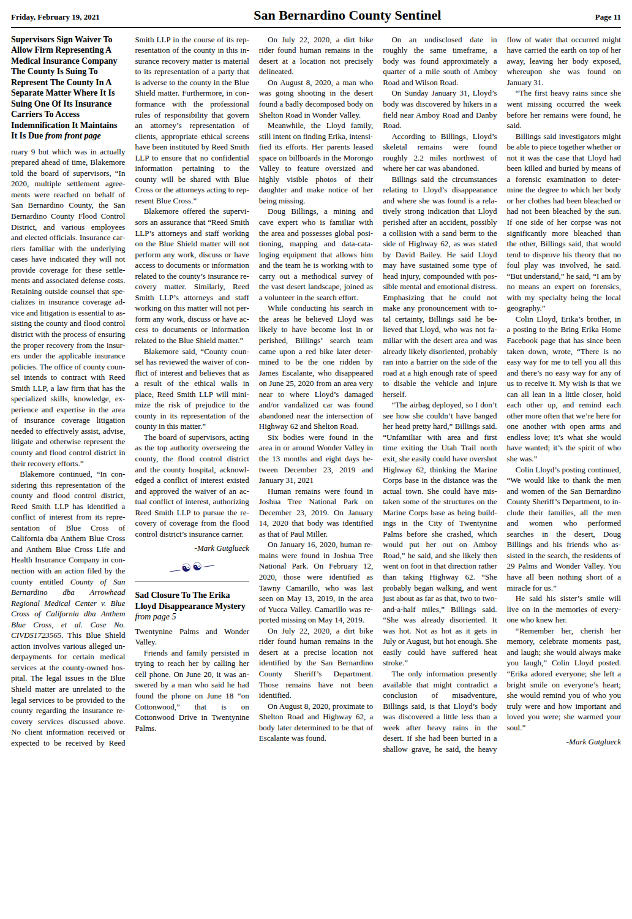Friday, February 19, 2021
San Bernardino County Sentinel
Page 11
Supervisors Sign Waiver To Allow Firm Representing A Medical Insurance Company The County Is Suing To Represent The County In A Separate Matter Where It Is Suing One Of Its Insurance Carriers To Access Indemnification It Maintains It Is Due from front page
ruary 9 but which was in actually prepared ahead of time, Blakemore told the board of supervisors, “In 2020, multiple settlement agreements were reached on behalf of San Bernardino County, the San Bernardino County Flood Control District, and various employees and elected officials. Insurance carriers familiar with the underlying cases have indicated they will not provide coverage for these settlements and associated defense costs. Retaining outside counsel that specializes in insurance coverage advice and litigation is essential to assisting the county and flood control district with the process of ensuring the proper recovery from the insurers under the applicable insurance policies. The office of county counsel intends to contract with Reed Smith LLP, a law firm that has the specialized skills, knowledge, experience and expertise in the area of insurance coverage litigation needed to effectively assist, advise, litigate and otherwise represent the county and flood control district in their recovery efforts.”
Blakemore continued, “In considering this representation of the county and flood control district, Reed Smith LLP has identified a conflict of interest from its representation of Blue Cross of California dba Anthem Blue Cross and Anthem Blue Cross Life and Health Insurance Company in connection with an action filed by the county entitled County of San Bernardino dba Arrowhead Regional Medical Center v. Blue Cross of California dba Anthem Blue Cross, et al. Case No. CIVDS1723565. This Blue Shield action involves various alleged underpayments for certain medical services at the county-owned hospital. The legal issues in the Blue Shield matter are unrelated to the legal services to be provided to the county regarding the insurance recovery services discussed above. No client information received or expected to be received by Reed Smith LLP in the course of its representation of the county in this insurance recovery matter is material to its representation of a party that is adverse to the county in the Blue Shield matter. Furthermore, in conformance with the professional rules of responsibility that govern an attorney’s representation of clients, appropriate ethical screens have been instituted by Reed Smith LLP to ensure that no confidential information pertaining to the county will be shared with Blue Cross or the attorneys acting to represent Blue Cross.”
Blakemore offered the supervisors an assurance that “Reed Smith LLP’s attorneys and staff working on the Blue Shield matter will not perform any work, discuss or have access to documents or information related to the county’s insurance recovery matter. Similarly, Reed Smith LLP’s attorneys and staff working on this matter will not perform any work, discuss or have access to documents or information related to the Blue Shield matter.”
Blakemore said, “County counsel has reviewed the waiver of conflict of interest and believes that as a result of the ethical walls in place, Reed Smith LLP will minimize the risk of prejudice to the county in its representation of the county in this matter.”
The board of supervisors, acting as the top authority overseeing the county, the flood control district and the county hospital, acknowledged a conflict of interest existed and approved the waiver of an actual conflict of interest, authorizing Reed Smith LLP to pursue the recovery of coverage from the flood control district’s insurance carrier.
-Mark Gutglueck
—☯☯—
Sad Closure To The Erika Lloyd Disappearance Mystery from page 5
Twentynine Palms and Wonder Valley.
Friends and family persisted in trying to reach her by calling her cell phone. On June 20, it was answered by a man who said he had found the phone on June 18 “on Cottonwood,” that is on Cottonwood Drive in Twentynine Palms.
On July 22, 2020, a dirt bike rider found human remains in the desert at a location not precisely delineated.
On August 8, 2020, a man who was going shooting in the desert found a badly decomposed body on Shelton Road in Wonder Valley.
Meanwhile, the Lloyd family, still intent on finding Erika, intensified its efforts. Her parents leased space on billboards in the Morongo Valley to feature oversized and highly visible photos of their daughter and make notice of her being missing.
Doug Billings, a mining and cave expert who is familiar with the area and possesses global positioning, mapping and data-cataloging equipment that allows him and the team he is working with to carry out a methodical survey of the vast desert landscape, joined as a volunteer in the search effort.
While conducting his search in the areas he believed Lloyd was likely to have become lost in or perished, Billings’ search team came upon a red bike later determined to be the one ridden by James Escalante, who disappeared on June 25, 2020 from an area very near to where Lloyd’s damaged and/or vandalized car was found abandoned near the intersection of Highway 62 and Shelton Road.
Six bodies were found in the area in or around Wonder Valley in the 13 months and eight days between December 23, 2019 and January 31, 2021
Human remains were found in Joshua Tree National Park on December 23, 2019. On January 14, 2020 that body was identified as that of Paul Miller.
On January 16, 2020, human remains were found in Joshua Tree National Park. On February 12, 2020, those were identified as Tawny Camarillo, who was last seen on May 13, 2019, in the area of Yucca Valley. Camarillo was reported missing on May 14, 2019.
On July 22, 2020, a dirt bike rider found human remains in the desert at a precise location not identified by the San Bernardino County Sheriff’s Department. Those remains have not been identified.
On August 8, 2020, proximate to Shelton Road and Highway 62, a body later determined to be that of Escalante was found.
On an undisclosed date in roughly the same timeframe, a body was found approximately a quarter of a mile south of Amboy Road and Wilson Road.
On Sunday January 31, Lloyd’s body was discovered by hikers in a field near Amboy Road and Danby Road.
According to Billings, Lloyd’s skeletal remains were found roughly 2.2 miles northwest of where her car was abandoned.
Billings said the circumstances relating to Lloyd’s disappearance and where she was found is a relatively strong indication that Lloyd perished after an accident, possibly a collision with a sand berm to the side of Highway 62, as was stated by David Bailey. He said Lloyd may have sustained some type of head injury, compounded with possible mental and emotional distress. Emphasizing that he could not make any pronouncement with total certainty, Billings said he believed that Lloyd, who was not familiar with the desert area and was already likely disoriented, probably ran into a barrier on the side of the road at a high enough rate of speed to disable the vehicle and injure herself.
“The airbag deployed, so I don’t see how she couldn’t have banged her head pretty hard,” Billings said. “Unfamiliar with area and first time exiting the Utah Trail north exit, she easily could have overshot Highway 62, thinking the Marine Corps base in the distance was the actual town. She could have mistaken some of the structures on the Marine Corps base as being buildings in the City of Twentynine Palms before she crashed, which would put her out on Amboy Road,” he said, and she likely then went on foot in that direction rather than taking Highway 62. “She probably began walking, and went just about as far as that, two to two-and-a-half miles,” Billings said. “She was already disoriented. It was hot. Not as hot as it gets in July or August, but hot enough. She easily could have suffered heat stroke.”
The only information presently available that might contradict a conclusion of misadventure, Billings said, is that Lloyd’s body was discovered a little less than a week after heavy rains in the desert. If she had been buried in a shallow grave, he said, the heavy flow of water that occurred might have carried the earth on top of her away, leaving her body exposed, whereupon she was found on January 31.
“The first heavy rains since she went missing occurred the week before her remains were found, he said.
Billings said investigators might be able to piece together whether or not it was the case that Lloyd had been killed and buried by means of a forensic examination to determine the degree to which her body or her clothes had been bleached or had not been bleached by the sun. If one side of her corpse was not significantly more bleached than the other, Billings said, that would tend to disprove his theory that no foul play was involved, he said. “But understand,” he said, “I am by no means an expert on forensics, with my specialty being the local geography.”
Colin Lloyd, Erika’s brother, in a posting to the Bring Erika Home Facebook page that has since been taken down, wrote, “There is no easy way for me to tell you all this and there’s no easy way for any of us to receive it. My wish is that we can all lean in a little closer, hold each other up, and remind each other more often that we’re here for one another with open arms and endless love; it’s what she would have wanted; it’s the spirit of who she was.”
Colin Lloyd’s posting continued, “We would like to thank the men and women of the San Bernardino County Sheriff’s Department, to include their families, all the men and women who performed searches in the desert, Doug Billings and his friends who assisted in the search, the residents of 29 Palms and Wonder Valley. You have all been nothing short of a miracle for us.”
He said his sister’s smile will live on in the memories of everyone who knew her.
“Remember her, cherish her memory, celebrate moments past, and laugh; she would always make you laugh,” Colin Lloyd posted. “Erika adored everyone; she left a bright smile on everyone’s heart; she would remind you of who you truly were and how important and loved you were; she warmed your soul.”
-Mark Gutglueck